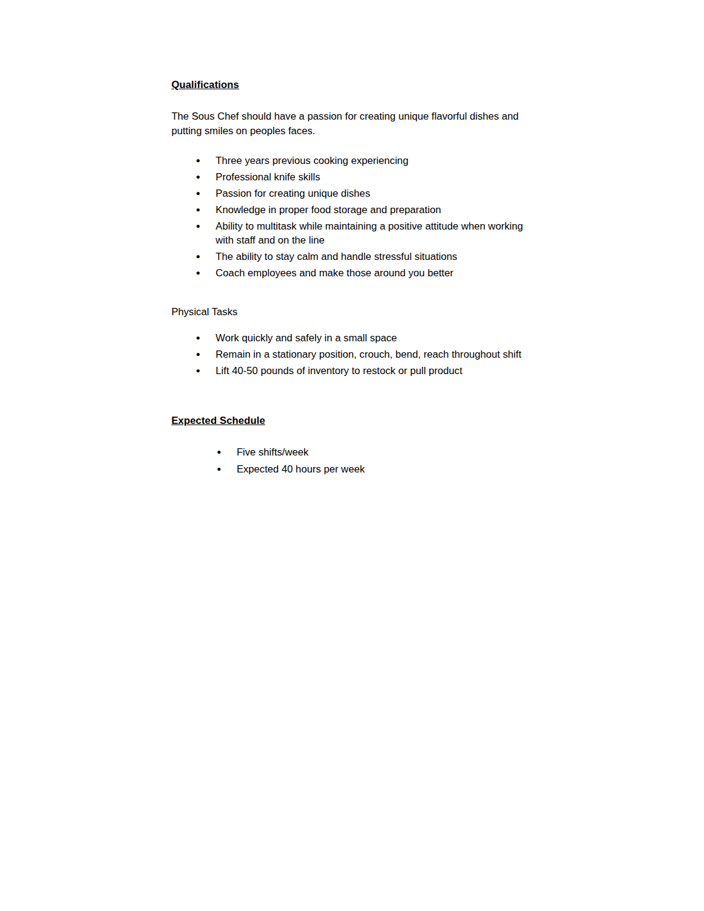Qualifications
The Sous Chef should have a passion for creating unique flavorful dishes and putting smiles on peoples faces.
Three years previous cooking experiencing
Professional knife skills
Passion for creating unique dishes
Knowledge in proper food storage and preparation
Ability to multitask while maintaining a positive attitude when working with staff and on the line
The ability to stay calm and handle stressful situations
Coach employees and make those around you better
Physical Tasks
Work quickly and safely in a small space
Remain in a stationary position, crouch, bend, reach throughout shift
Lift 40-50 pounds of inventory to restock or pull product
Expected Schedule
Five shifts/week
Expected 40 hours per week